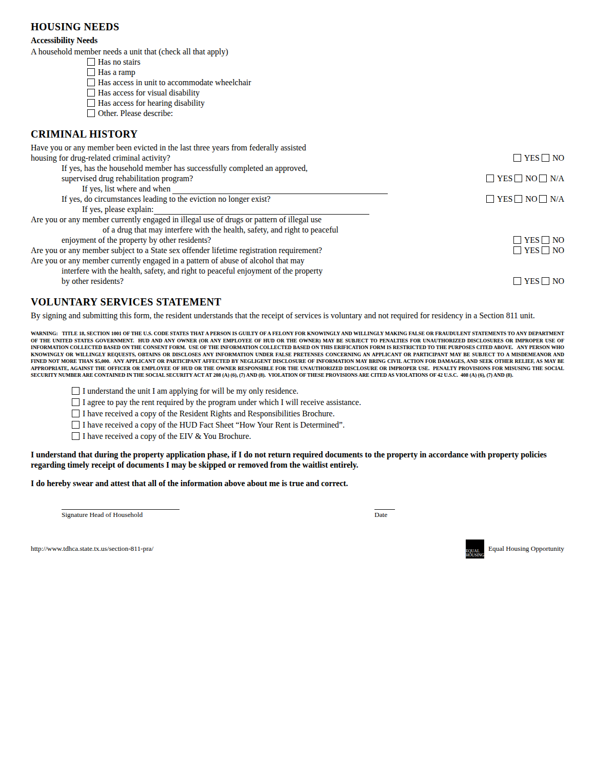HOUSING NEEDS
Accessibility Needs
A household member needs a unit that (check all that apply)
Has no stairs
Has a ramp
Has access in unit to accommodate wheelchair
Has access for visual disability
Has access for hearing disability
Other. Please describe:
CRIMINAL HISTORY
Have you or any member been evicted in the last three years from federally assisted
housing for drug-related criminal activity?
YES NO
If yes, has the household member has successfully completed an approved,
supervised drug rehabilitation program?
YES NO N/A
If yes, list where and when
If yes, do circumstances leading to the eviction no longer exist?
YES NO N/A
If yes, please explain:
Are you or any member currently engaged in illegal use of drugs or pattern of illegal use
of a drug that may interfere with the health, safety, and right to peaceful
enjoyment of the property by other residents?
YES NO
Are you or any member subject to a State sex offender lifetime registration requirement?
YES NO
Are you or any member currently engaged in a pattern of abuse of alcohol that may
interfere with the health, safety, and right to peaceful enjoyment of the property
by other residents?
YES NO
VOLUNTARY SERVICES STATEMENT
By signing and submitting this form, the resident understands that the receipt of services is voluntary and not required for residency in a Section 811 unit.
WARNING: TITLE 18, SECTION 1001 OF THE U.S. CODE STATES THAT A PERSON IS GUILTY OF A FELONY FOR KNOWINGLY AND WILLINGLY MAKING FALSE OR FRAUDULENT STATEMENTS TO ANY DEPARTMENT OF THE UNITED STATES GOVERNMENT. HUD AND ANY OWNER (OR ANY EMPLOYEE OF HUD OR THE OWNER) MAY BE SUBJECT TO PENALTIES FOR UNAUTHORIZED DISCLOSURES OR IMPROPER USE OF INFORMATION COLLECTED BASED ON THE CONSENT FORM. USE OF THE INFORMATION COLLECTED BASED ON THIS ERIFICATION FORM IS RESTRICTED TO THE PURPOSES CITED ABOVE. ANY PERSON WHO KNOWINGLY OR WILLINGLY REQUESTS, OBTAINS OR DISCLOSES ANY INFORMATION UNDER FALSE PRETENSES CONCERNING AN APPLICANT OR PARTICIPANT MAY BE SUBJECT TO A MISDEMEANOR AND FINED NOT MORE THAN $5,000. ANY APPLICANT OR PARTICIPANT AFFECTED BY NEGLIGENT DISCLOSURE OF INFORMATION MAY BRING CIVIL ACTION FOR DAMAGES, AND SEEK OTHER RELIEF, AS MAY BE APPROPRIATE, AGAINST THE OFFICER OR EMPLOYEE OF HUD OR THE OWNER RESPONSIBLE FOR THE UNAUTHORIZED DISCLOSURE OR IMPROPER USE. PENALTY PROVISIONS FOR MISUSING THE SOCIAL SECURITY NUMBER ARE CONTAINED IN THE SOCIAL SECURITY ACT AT 208 (A) (6), (7) AND (8). VIOLATION OF THESE PROVISIONS ARE CITED AS VIOLATIONS OF 42 U.S.C. 408 (A) (6), (7) AND (8).
I understand the unit I am applying for will be my only residence.
I agree to pay the rent required by the program under which I will receive assistance.
I have received a copy of the Resident Rights and Responsibilities Brochure.
I have received a copy of the HUD Fact Sheet “How Your Rent is Determined”.
I have received a copy of the EIV & You Brochure.
I understand that during the property application phase, if I do not return required documents to the property in accordance with property policies regarding timely receipt of documents I may be skipped or removed from the waitlist entirely.
I do hereby swear and attest that all of the information above about me is true and correct.
Signature Head of Household
Date
http://www.tdhca.state.tx.us/section-811-pra/
EQUAL HOUSING
Equal Housing Opportunity